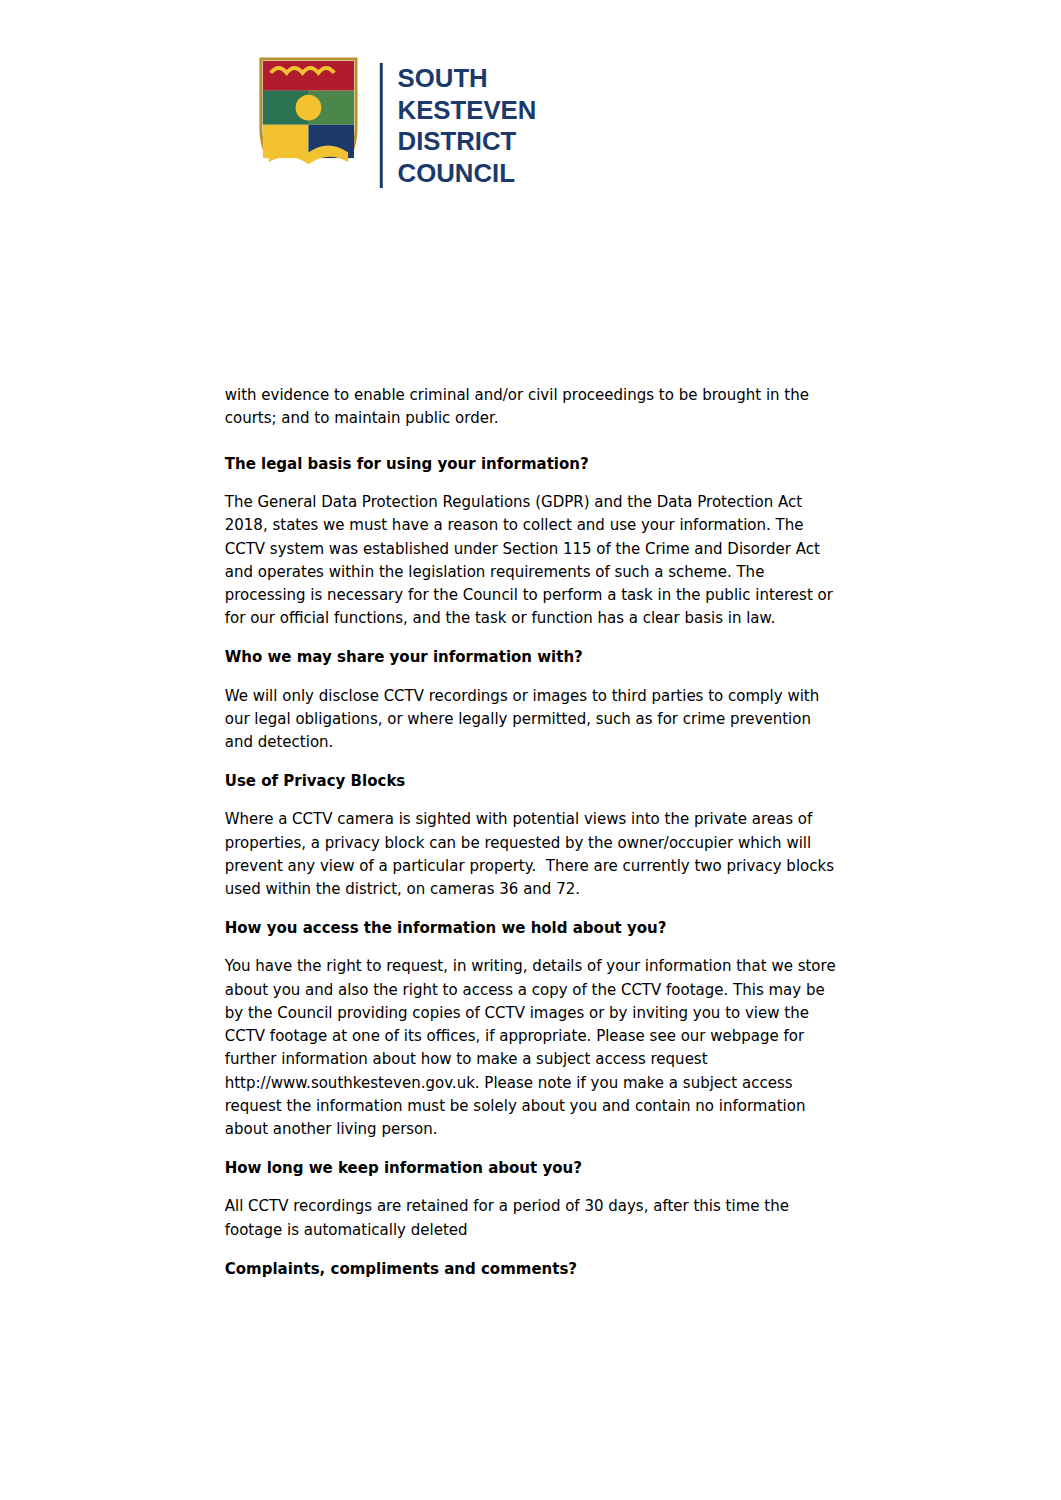with evidence to enable criminal and/or civil proceedings to be brought in the courts; and to maintain public order.
The legal basis for using your information?
The General Data Protection Regulations (GDPR) and the Data Protection Act 2018, states we must have a reason to collect and use your information. The CCTV system was established under Section 115 of the Crime and Disorder Act and operates within the legislation requirements of such a scheme. The processing is necessary for the Council to perform a task in the public interest or for our official functions, and the task or function has a clear basis in law.
Who we may share your information with?
We will only disclose CCTV recordings or images to third parties to comply with our legal obligations, or where legally permitted, such as for crime prevention and detection.
Use of Privacy Blocks
Where a CCTV camera is sighted with potential views into the private areas of properties, a privacy block can be requested by the owner/occupier which will prevent any view of a particular property. There are currently two privacy blocks used within the district, on cameras 36 and 72.
How you access the information we hold about you?
You have the right to request, in writing, details of your information that we store about you and also the right to access a copy of the CCTV footage. This may be by the Council providing copies of CCTV images or by inviting you to view the CCTV footage at one of its offices, if appropriate. Please see our webpage for further information about how to make a subject access request http://www.southkesteven.gov.uk. Please note if you make a subject access request the information must be solely about you and contain no information about another living person.
How long we keep information about you?
All CCTV recordings are retained for a period of 30 days, after this time the footage is automatically deleted
Complaints, compliments and comments?